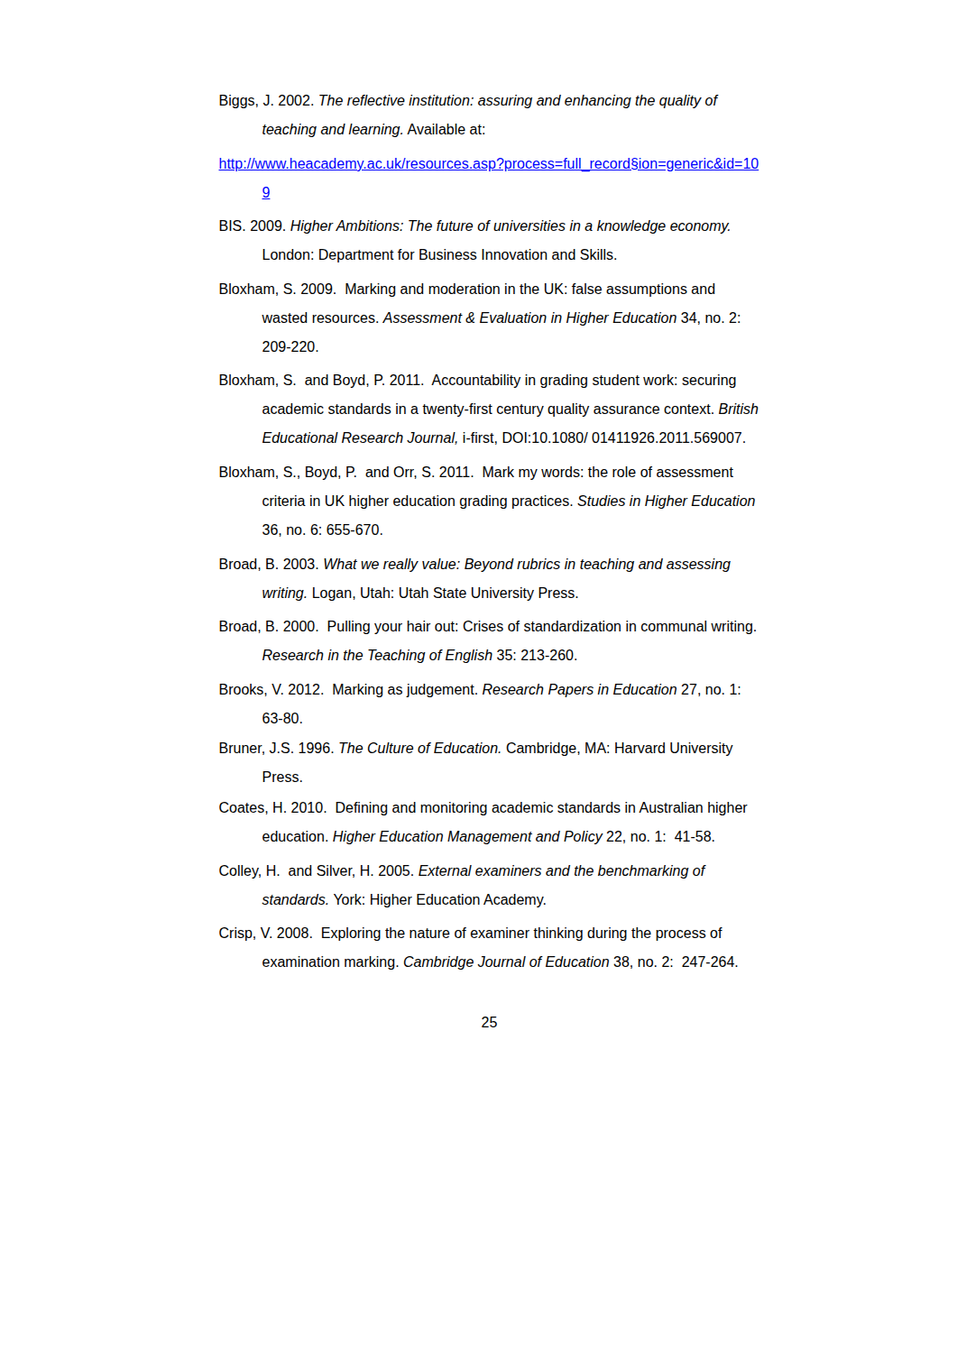Biggs, J. 2002. The reflective institution: assuring and enhancing the quality of teaching and learning. Available at:
http://www.heacademy.ac.uk/resources.asp?process=full_record§ion=generic&id=109
BIS. 2009. Higher Ambitions: The future of universities in a knowledge economy. London: Department for Business Innovation and Skills.
Bloxham, S. 2009. Marking and moderation in the UK: false assumptions and wasted resources. Assessment & Evaluation in Higher Education 34, no. 2: 209-220.
Bloxham, S. and Boyd, P. 2011. Accountability in grading student work: securing academic standards in a twenty-first century quality assurance context. British Educational Research Journal, i-first, DOI:10.1080/ 01411926.2011.569007.
Bloxham, S., Boyd, P. and Orr, S. 2011. Mark my words: the role of assessment criteria in UK higher education grading practices. Studies in Higher Education 36, no. 6: 655-670.
Broad, B. 2003. What we really value: Beyond rubrics in teaching and assessing writing. Logan, Utah: Utah State University Press.
Broad, B. 2000. Pulling your hair out: Crises of standardization in communal writing. Research in the Teaching of English 35: 213-260.
Brooks, V. 2012. Marking as judgement. Research Papers in Education 27, no. 1: 63-80.
Bruner, J.S. 1996. The Culture of Education. Cambridge, MA: Harvard University Press.
Coates, H. 2010. Defining and monitoring academic standards in Australian higher education. Higher Education Management and Policy 22, no. 1: 41-58.
Colley, H. and Silver, H. 2005. External examiners and the benchmarking of standards. York: Higher Education Academy.
Crisp, V. 2008. Exploring the nature of examiner thinking during the process of examination marking. Cambridge Journal of Education 38, no. 2: 247-264.
25